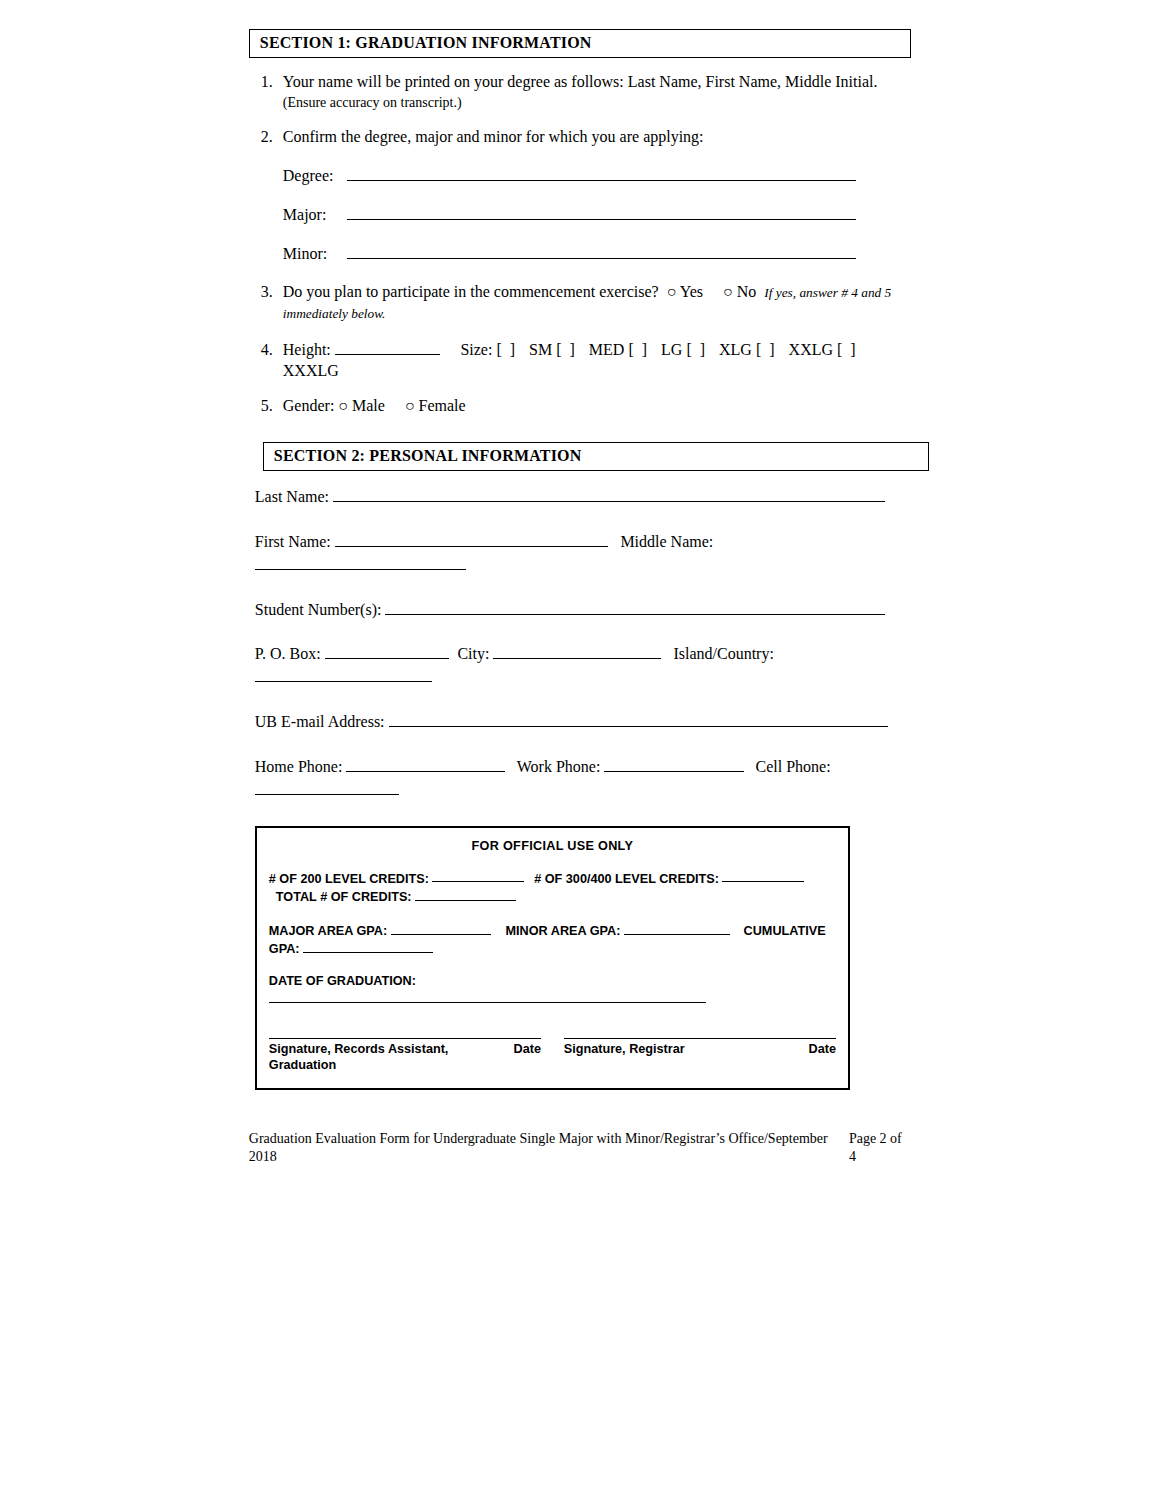SECTION 1: GRADUATION INFORMATION
Your name will be printed on your degree as follows: Last Name, First Name, Middle Initial. (Ensure accuracy on transcript.)
Confirm the degree, major and minor for which you are applying:
Degree:
Major:
Minor:
Do you plan to participate in the commencement exercise? ○ Yes ○ No If yes, answer # 4 and 5 immediately below.
Height: Size: [ ] SM [ ] MED [ ] LG [ ] XLG [ ] XXLG [ ] XXXLG
Gender: ○ Male ○ Female
SECTION 2: PERSONAL INFORMATION
Last Name:
First Name: Middle Name:
Student Number(s):
P. O. Box: City: Island/Country:
UB E-mail Address:
Home Phone: Work Phone: Cell Phone:
FOR OFFICIAL USE ONLY
# OF 200 LEVEL CREDITS: # OF 300/400 LEVEL CREDITS: TOTAL # OF CREDITS:
MAJOR AREA GPA: MINOR AREA GPA: CUMULATIVE GPA:
DATE OF GRADUATION:
Signature, Records Assistant, Graduation Date
Signature, Registrar Date
Graduation Evaluation Form for Undergraduate Single Major with Minor/Registrar’s Office/September 2018 Page 2 of 4